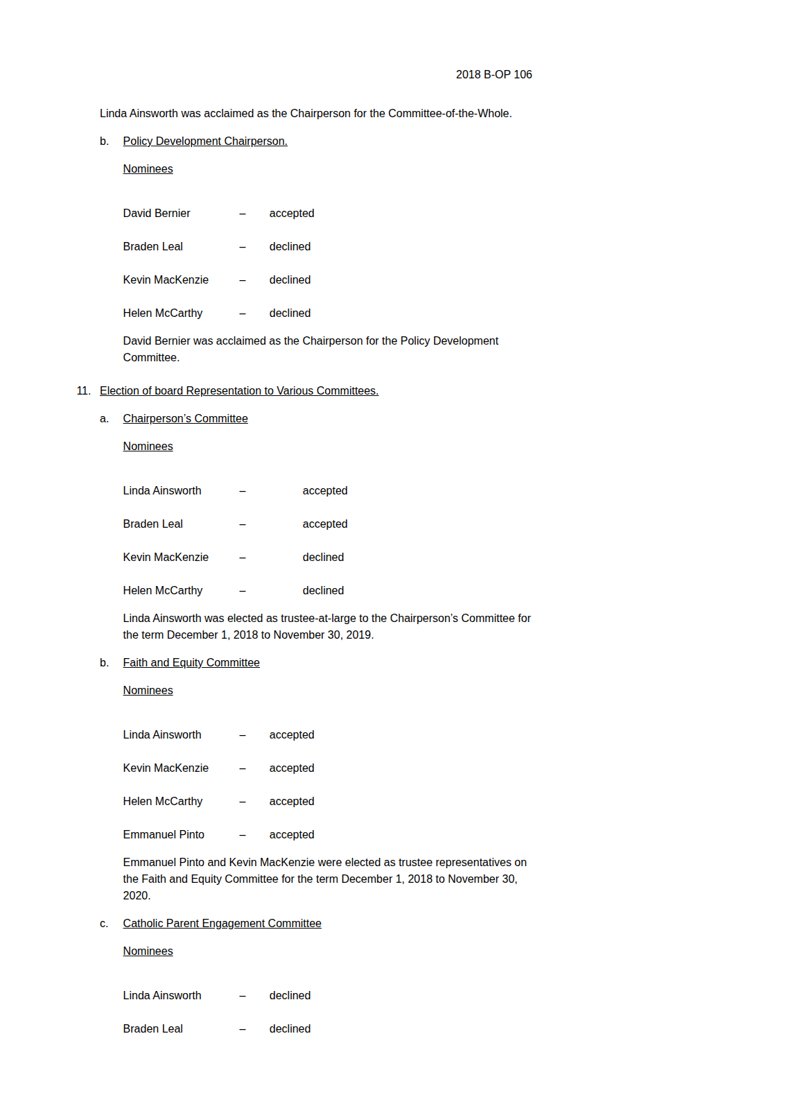2018 B-OP 106
Linda Ainsworth was acclaimed as the Chairperson for the Committee-of-the-Whole.
b. Policy Development Chairperson.
Nominees
David Bernier–accepted
Braden Leal–declined
Kevin MacKenzie–declined
Helen McCarthy–declined
David Bernier was acclaimed as the Chairperson for the Policy Development Committee.
11. Election of board Representation to Various Committees.
a. Chairperson’s Committee
Nominees
Linda Ainsworth–accepted
Braden Leal–accepted
Kevin MacKenzie–declined
Helen McCarthy–declined
Linda Ainsworth was elected as trustee-at-large to the Chairperson’s Committee for the term December 1, 2018 to November 30, 2019.
b. Faith and Equity Committee
Nominees
Linda Ainsworth–accepted
Kevin MacKenzie–accepted
Helen McCarthy–accepted
Emmanuel Pinto–accepted
Emmanuel Pinto and Kevin MacKenzie were elected as trustee representatives on the Faith and Equity Committee for the term December 1, 2018 to November 30, 2020.
c. Catholic Parent Engagement Committee
Nominees
Linda Ainsworth–declined
Braden Leal–declined